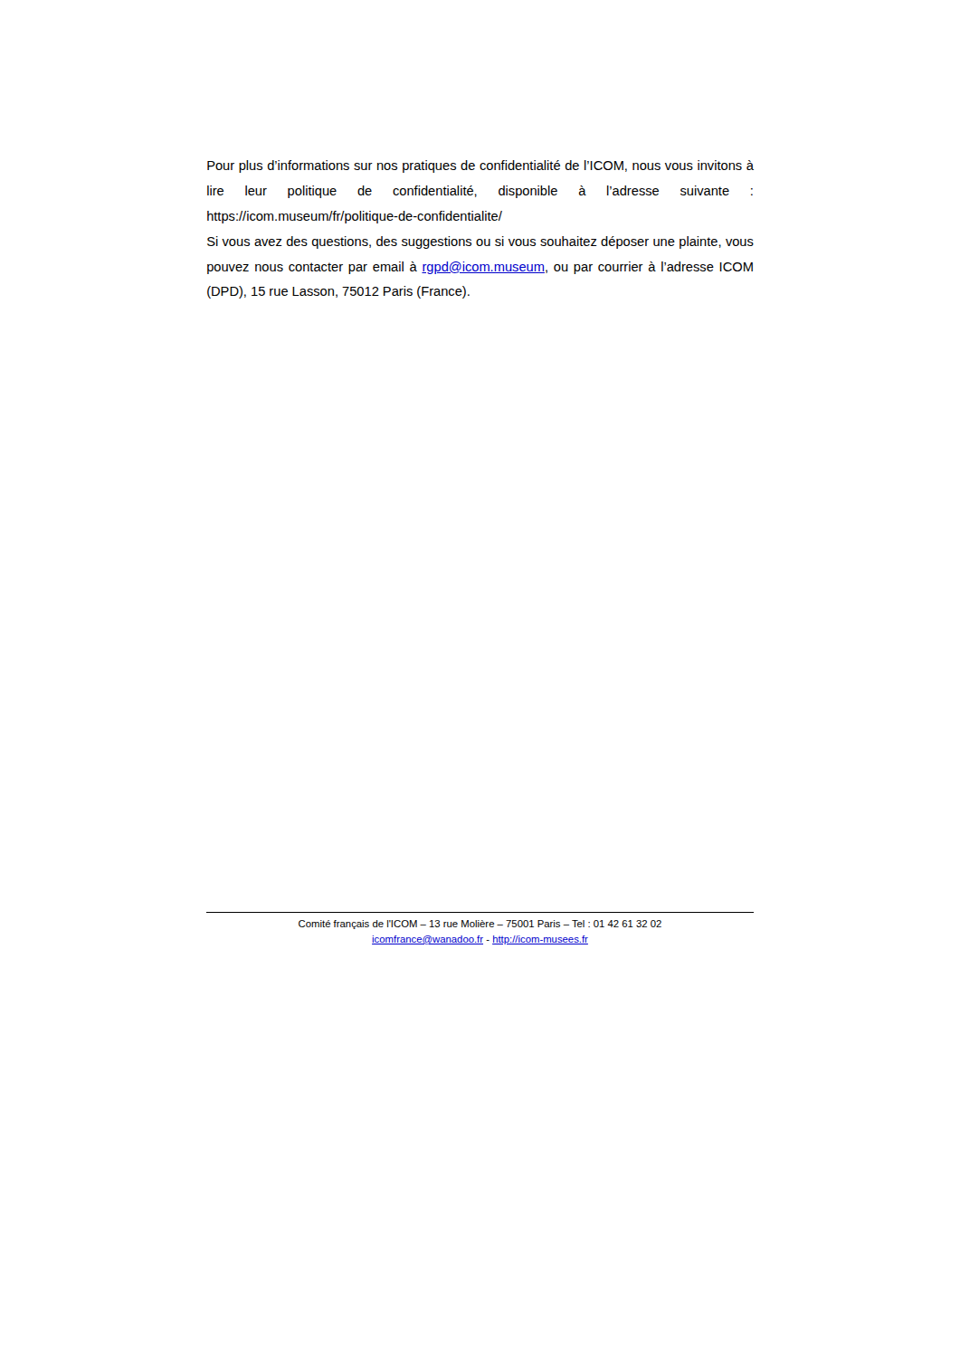Pour plus d’informations sur nos pratiques de confidentialité de l’ICOM, nous vous invitons à lire leur politique de confidentialité, disponible à l’adresse suivante : https://icom.museum/fr/politique-de-confidentialite/
Si vous avez des questions, des suggestions ou si vous souhaitez déposer une plainte, vous pouvez nous contacter par email à rgpd@icom.museum, ou par courrier à l’adresse ICOM (DPD), 15 rue Lasson, 75012 Paris (France).
Comité français de l'ICOM – 13 rue Molière – 75001 Paris – Tel : 01 42 61 32 02
icomfrance@wanadoo.fr - http://icom-musees.fr